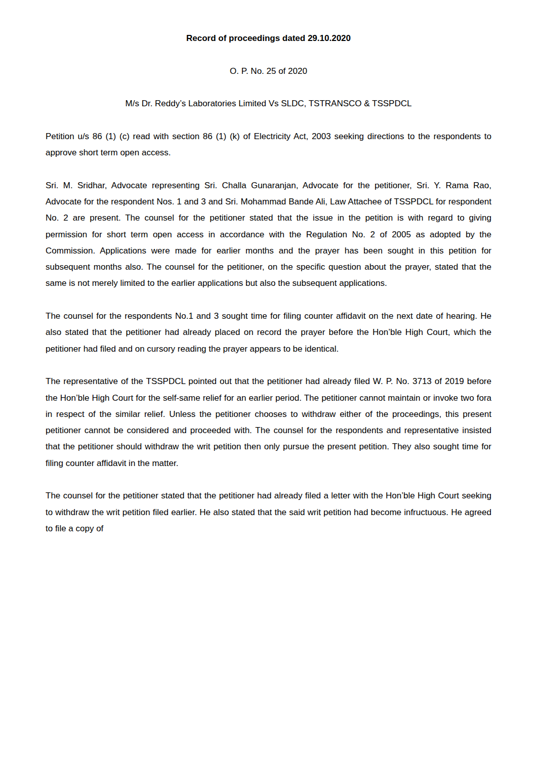Record of proceedings dated 29.10.2020
O. P. No. 25 of 2020
M/s Dr. Reddy’s Laboratories Limited Vs SLDC, TSTRANSCO & TSSPDCL
Petition u/s 86 (1) (c) read with section 86 (1) (k) of Electricity Act, 2003 seeking directions to the respondents to approve short term open access.
Sri. M. Sridhar, Advocate representing Sri. Challa Gunaranjan, Advocate for the petitioner, Sri. Y. Rama Rao, Advocate for the respondent Nos. 1 and 3 and Sri. Mohammad Bande Ali, Law Attachee of TSSPDCL for respondent No. 2 are present. The counsel for the petitioner stated that the issue in the petition is with regard to giving permission for short term open access in accordance with the Regulation No. 2 of 2005 as adopted by the Commission. Applications were made for earlier months and the prayer has been sought in this petition for subsequent months also. The counsel for the petitioner, on the specific question about the prayer, stated that the same is not merely limited to the earlier applications but also the subsequent applications.
The counsel for the respondents No.1 and 3 sought time for filing counter affidavit on the next date of hearing. He also stated that the petitioner had already placed on record the prayer before the Hon’ble High Court, which the petitioner had filed and on cursory reading the prayer appears to be identical.
The representative of the TSSPDCL pointed out that the petitioner had already filed W. P. No. 3713 of 2019 before the Hon’ble High Court for the self-same relief for an earlier period. The petitioner cannot maintain or invoke two fora in respect of the similar relief. Unless the petitioner chooses to withdraw either of the proceedings, this present petitioner cannot be considered and proceeded with. The counsel for the respondents and representative insisted that the petitioner should withdraw the writ petition then only pursue the present petition. They also sought time for filing counter affidavit in the matter.
The counsel for the petitioner stated that the petitioner had already filed a letter with the Hon’ble High Court seeking to withdraw the writ petition filed earlier. He also stated that the said writ petition had become infructuous. He agreed to file a copy of